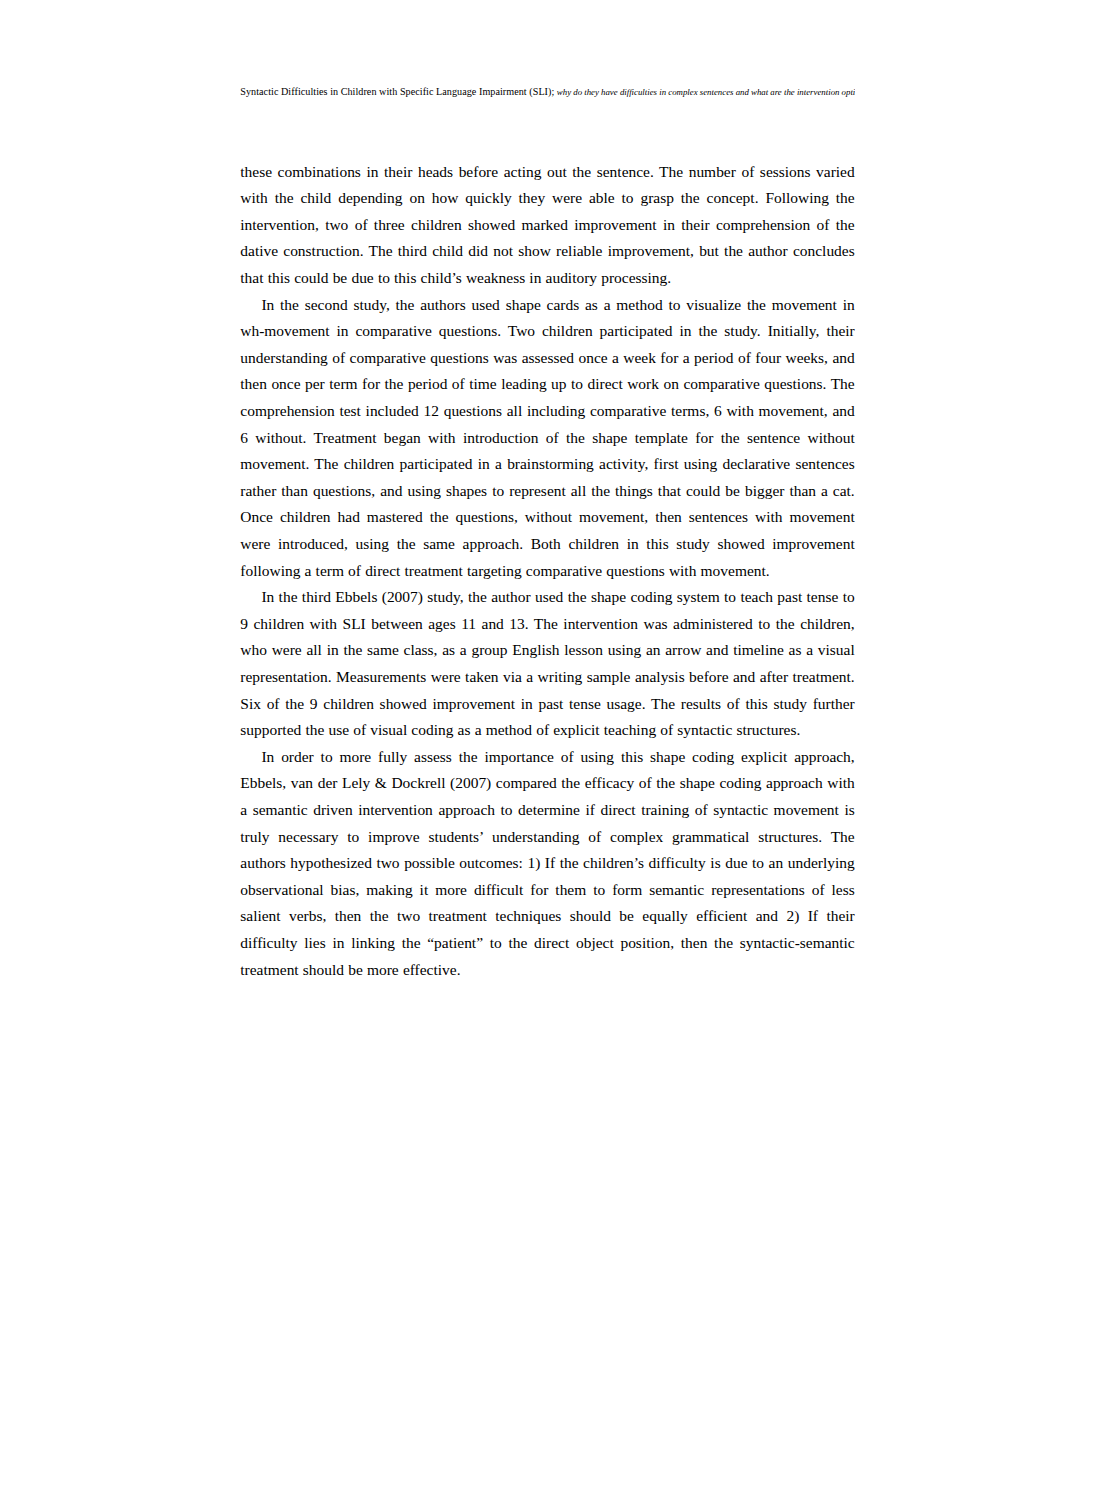Syntactic Difficulties in Children with Specific Language Impairment (SLI); why do they have difficulties in complex sentences and what are the intervention options? / Dong Sun Yim 9
these combinations in their heads before acting out the sentence. The number of sessions varied with the child depending on how quickly they were able to grasp the concept. Following the intervention, two of three children showed marked improvement in their comprehension of the dative construction. The third child did not show reliable improvement, but the author concludes that this could be due to this child’s weakness in auditory processing.
In the second study, the authors used shape cards as a method to visualize the movement in wh-movement in comparative questions. Two children participated in the study. Initially, their understanding of comparative questions was assessed once a week for a period of four weeks, and then once per term for the period of time leading up to direct work on comparative questions. The comprehension test included 12 questions all including comparative terms, 6 with movement, and 6 without. Treatment began with introduction of the shape template for the sentence without movement. The children participated in a brainstorming activity, first using declarative sentences rather than questions, and using shapes to represent all the things that could be bigger than a cat. Once children had mastered the questions, without movement, then sentences with movement were introduced, using the same approach. Both children in this study showed improvement following a term of direct treatment targeting comparative questions with movement.
In the third Ebbels (2007) study, the author used the shape coding system to teach past tense to 9 children with SLI between ages 11 and 13. The intervention was administered to the children, who were all in the same class, as a group English lesson using an arrow and timeline as a visual representation. Measurements were taken via a writing sample analysis before and after treatment. Six of the 9 children showed improvement in past tense usage. The results of this study further supported the use of visual coding as a method of explicit teaching of syntactic structures.
In order to more fully assess the importance of using this shape coding explicit approach, Ebbels, van der Lely & Dockrell (2007) compared the efficacy of the shape coding approach with a semantic driven intervention approach to determine if direct training of syntactic movement is truly necessary to improve students’ understanding of complex grammatical structures. The authors hypothesized two possible outcomes: 1) If the children’s difficulty is due to an underlying observational bias, making it more difficult for them to form semantic representations of less salient verbs, then the two treatment techniques should be equally efficient and 2) If their difficulty lies in linking the “patient” to the direct object position, then the syntactic-semantic treatment should be more effective.